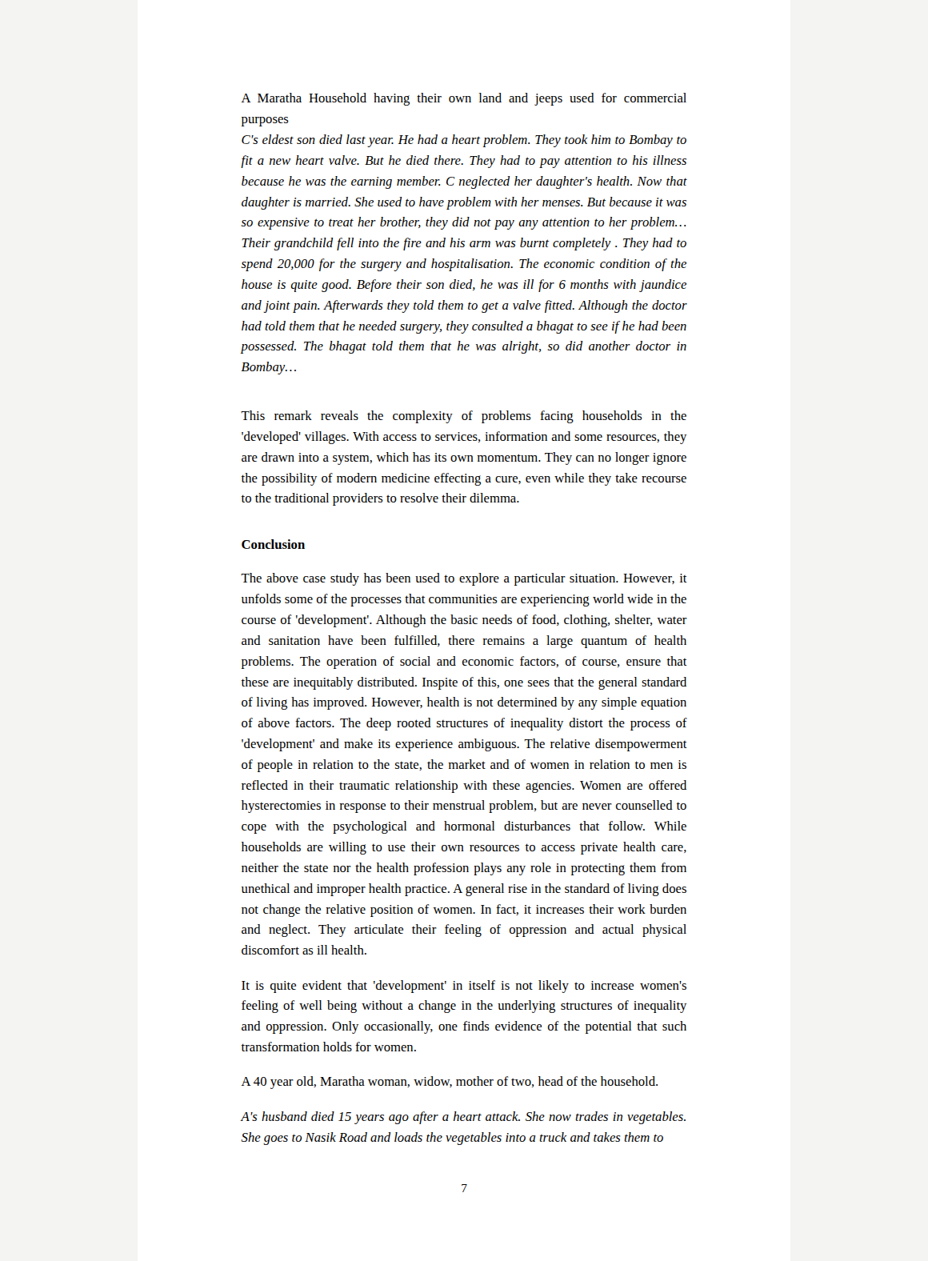A Maratha Household having their own land and jeeps used for commercial purposes
C's eldest son died last year. He had a heart problem. They took him to Bombay to fit a new heart valve. But he died there. They had to pay attention to his illness because he was the earning member. C neglected her daughter's health. Now that daughter is married. She used to have problem with her menses. But because it was so expensive to treat her brother, they did not pay any attention to her problem… Their grandchild fell into the fire and his arm was burnt completely . They had to spend 20,000 for the surgery and hospitalisation. The economic condition of the house is quite good. Before their son died, he was ill for 6 months with jaundice and joint pain. Afterwards they told them to get a valve fitted. Although the doctor had told them that he needed surgery, they consulted a bhagat to see if he had been possessed. The bhagat told them that he was alright, so did another doctor in Bombay…
This remark reveals the complexity of problems facing households in the 'developed' villages. With access to services, information and some resources, they are drawn into a system, which has its own momentum. They can no longer ignore the possibility of modern medicine effecting a cure, even while they take recourse to the traditional providers to resolve their dilemma.
Conclusion
The above case study has been used to explore a particular situation. However, it unfolds some of the processes that communities are experiencing world wide in the course of 'development'. Although the basic needs of food, clothing, shelter, water and sanitation have been fulfilled, there remains a large quantum of health problems. The operation of social and economic factors, of course, ensure that these are inequitably distributed. Inspite of this, one sees that the general standard of living has improved. However, health is not determined by any simple equation of above factors. The deep rooted structures of inequality distort the process of 'development' and make its experience ambiguous. The relative disempowerment of people in relation to the state, the market and of women in relation to men is reflected in their traumatic relationship with these agencies. Women are offered hysterectomies in response to their menstrual problem, but are never counselled to cope with the psychological and hormonal disturbances that follow. While households are willing to use their own resources to access private health care, neither the state nor the health profession plays any role in protecting them from unethical and improper health practice. A general rise in the standard of living does not change the relative position of women. In fact, it increases their work burden and neglect. They articulate their feeling of oppression and actual physical discomfort as ill health.
It is quite evident that 'development' in itself is not likely to increase women's feeling of well being without a change in the underlying structures of inequality and oppression. Only occasionally, one finds evidence of the potential that such transformation holds for women.
A 40 year old, Maratha woman, widow, mother of two, head of the household.
A's husband died 15 years ago after a heart attack. She now trades in vegetables. She goes to Nasik Road and loads the vegetables into a truck and takes them to
7